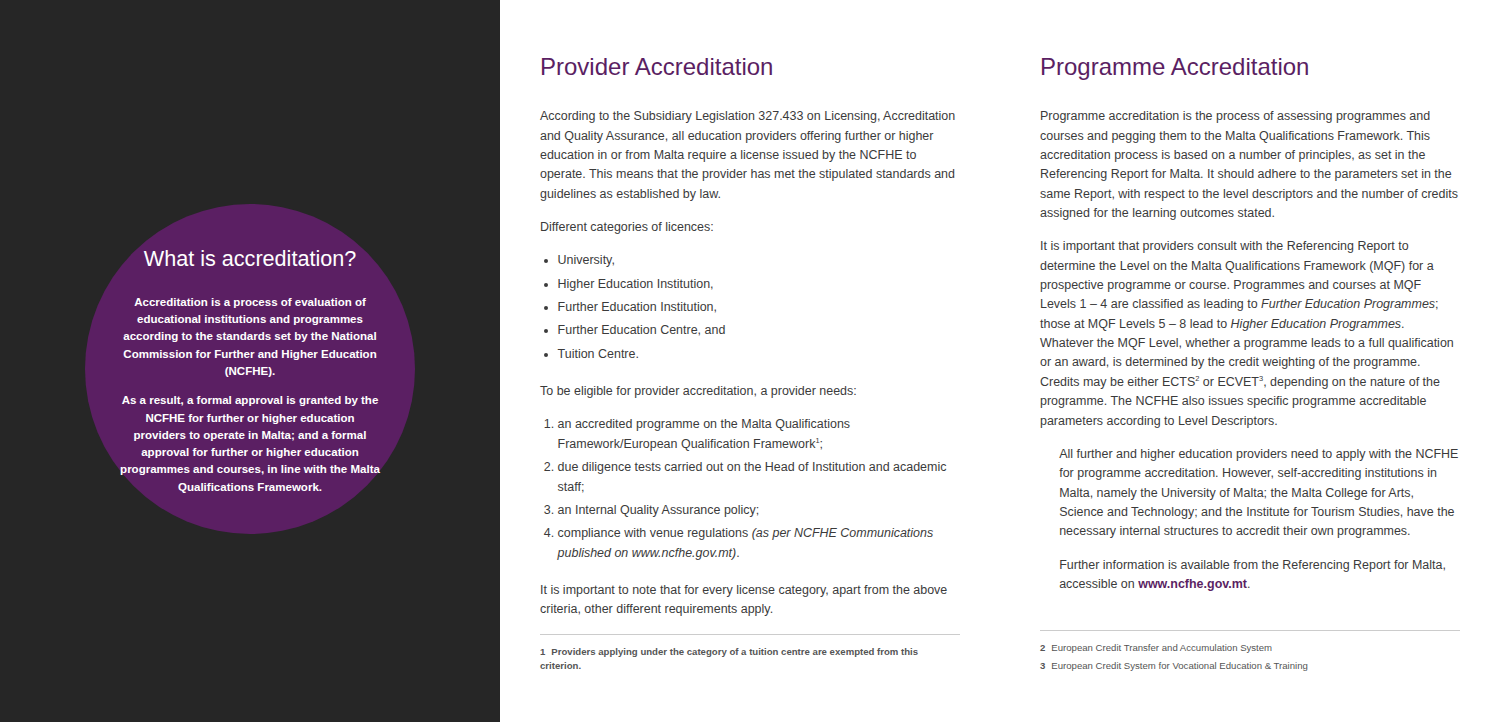What is accreditation?
Accreditation is a process of evaluation of educational institutions and programmes according to the standards set by the National Commission for Further and Higher Education (NCFHE).
As a result, a formal approval is granted by the NCFHE for further or higher education providers to operate in Malta; and a formal approval for further or higher education programmes and courses, in line with the Malta Qualifications Framework.
Provider Accreditation
According to the Subsidiary Legislation 327.433 on Licensing, Accreditation and Quality Assurance, all education providers offering further or higher education in or from Malta require a license issued by the NCFHE to operate. This means that the provider has met the stipulated standards and guidelines as established by law.
Different categories of licences:
University,
Higher Education Institution,
Further Education Institution,
Further Education Centre, and
Tuition Centre.
To be eligible for provider accreditation, a provider needs:
an accredited programme on the Malta Qualifications Framework/European Qualification Framework1;
due diligence tests carried out on the Head of Institution and academic staff;
an Internal Quality Assurance policy;
compliance with venue regulations (as per NCFHE Communications published on www.ncfhe.gov.mt).
It is important to note that for every license category, apart from the above criteria, other different requirements apply.
1 Providers applying under the category of a tuition centre are exempted from this criterion.
Programme Accreditation
Programme accreditation is the process of assessing programmes and courses and pegging them to the Malta Qualifications Framework. This accreditation process is based on a number of principles, as set in the Referencing Report for Malta. It should adhere to the parameters set in the same Report, with respect to the level descriptors and the number of credits assigned for the learning outcomes stated.
It is important that providers consult with the Referencing Report to determine the Level on the Malta Qualifications Framework (MQF) for a prospective programme or course. Programmes and courses at MQF Levels 1 – 4 are classified as leading to Further Education Programmes; those at MQF Levels 5 – 8 lead to Higher Education Programmes. Whatever the MQF Level, whether a programme leads to a full qualification or an award, is determined by the credit weighting of the programme. Credits may be either ECTS2 or ECVET3, depending on the nature of the programme. The NCFHE also issues specific programme accreditable parameters according to Level Descriptors.
All further and higher education providers need to apply with the NCFHE for programme accreditation. However, self-accrediting institutions in Malta, namely the University of Malta; the Malta College for Arts, Science and Technology; and the Institute for Tourism Studies, have the necessary internal structures to accredit their own programmes.
Further information is available from the Referencing Report for Malta, accessible on www.ncfhe.gov.mt.
2 European Credit Transfer and Accumulation System
3 European Credit System for Vocational Education & Training